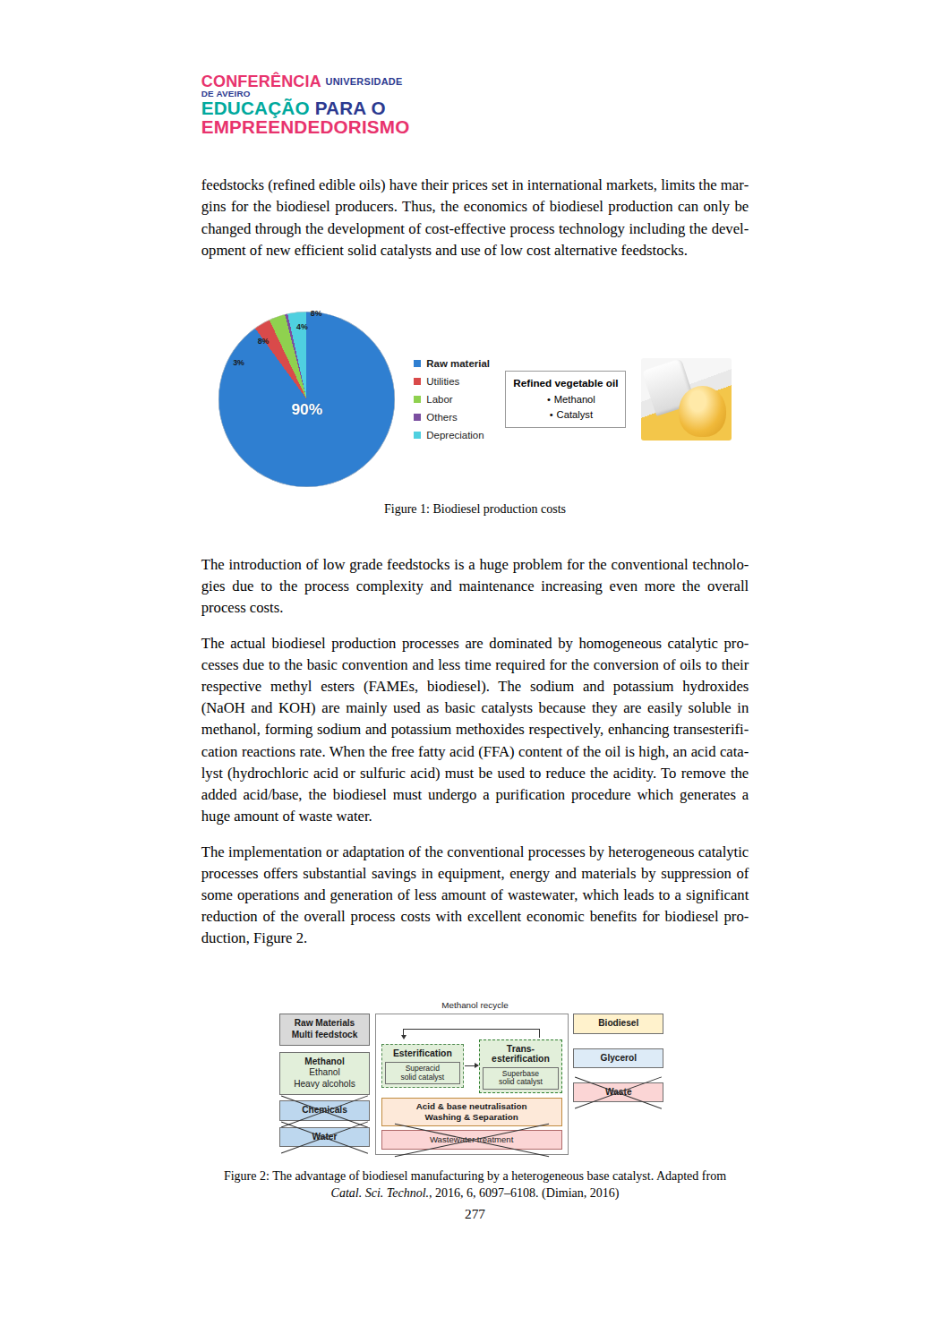CONFERÊNCIA UNIVERSIDADEDE AVEIRO
EDUCAÇÃO PARA O
EMPREENDEDORISMO
feedstocks (refined edible oils) have their prices set in international markets, limits the margins for the biodiesel producers. Thus, the economics of biodiesel production can only be changed through the development of cost-effective process technology including the development of new efficient solid catalysts and use of low cost alternative feedstocks.
90%
8% 4% 8% 3%
Raw material
Utilities
Labor
Others
Depreciation
Refined vegetable oil
Methanol
Catalyst
Figure 1: Biodiesel production costs
The introduction of low grade feedstocks is a huge problem for the conventional technologies due to the process complexity and maintenance increasing even more the overall process costs.
The actual biodiesel production processes are dominated by homogeneous catalytic processes due to the basic convention and less time required for the conversion of oils to their respective methyl esters (FAMEs, biodiesel). The sodium and potassium hydroxides (NaOH and KOH) are mainly used as basic catalysts because they are easily soluble in methanol, forming sodium and potassium methoxides respectively, enhancing transesterification reactions rate. When the free fatty acid (FFA) content of the oil is high, an acid catalyst (hydrochloric acid or sulfuric acid) must be used to reduce the acidity. To remove the added acid/base, the biodiesel must undergo a purification procedure which generates a huge amount of waste water.
The implementation or adaptation of the conventional processes by heterogeneous catalytic processes offers substantial savings in equipment, energy and materials by suppression of some operations and generation of less amount of wastewater, which leads to a significant reduction of the overall process costs with excellent economic benefits for biodiesel production, Figure 2.
Methanol recycle
Raw Materials
Multi feedstock
Methanol
Ethanol
Heavy alcohols
Chemicals
Water
Esterification
Superacid
solid catalyst
Trans-
esterification
Superbase
solid catalyst
Acid & base neutralisation
Washing & Separation
Wastewater treatment
Biodiesel
Glycerol
Waste
Figure 2: The advantage of biodiesel manufacturing by a heterogeneous base catalyst. Adapted from
Catal. Sci. Technol., 2016, 6, 6097–6108. (Dimian, 2016)
277